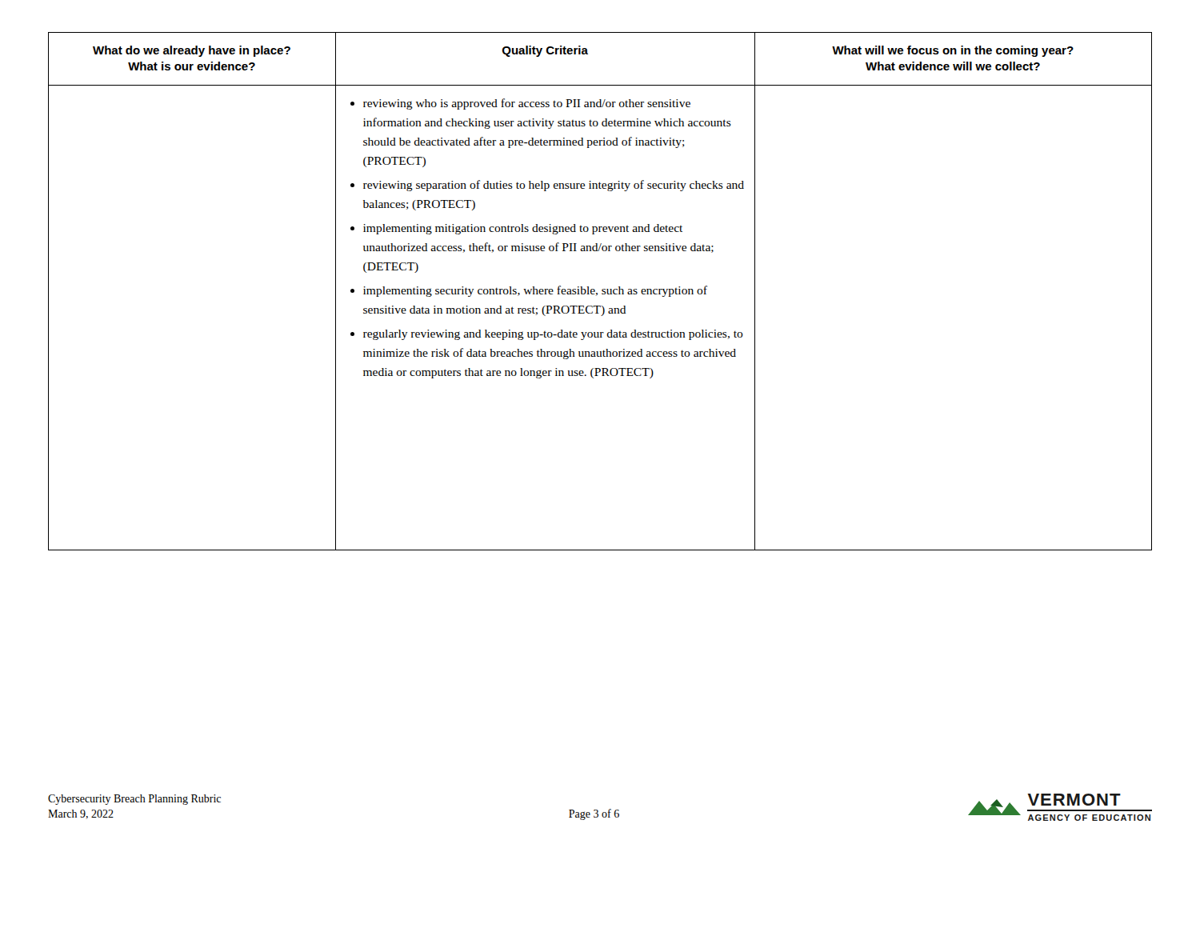| What do we already have in place? What is our evidence? | Quality Criteria | What will we focus on in the coming year? What evidence will we collect? |
| --- | --- | --- |
| | reviewing who is approved for access to PII and/or other sensitive information and checking user activity status to determine which accounts should be deactivated after a pre-determined period of inactivity; (PROTECT) reviewing separation of duties to help ensure integrity of security checks and balances; (PROTECT) implementing mitigation controls designed to prevent and detect unauthorized access, theft, or misuse of PII and/or other sensitive data; (DETECT) implementing security controls, where feasible, such as encryption of sensitive data in motion and at rest; (PROTECT) and regularly reviewing and keeping up-to-date your data destruction policies, to minimize the risk of data breaches through unauthorized access to archived media or computers that are no longer in use. (PROTECT) | |
Cybersecurity Breach Planning Rubric
March 9, 2022
Page 3 of 6
VERMONT
AGENCY OF EDUCATION